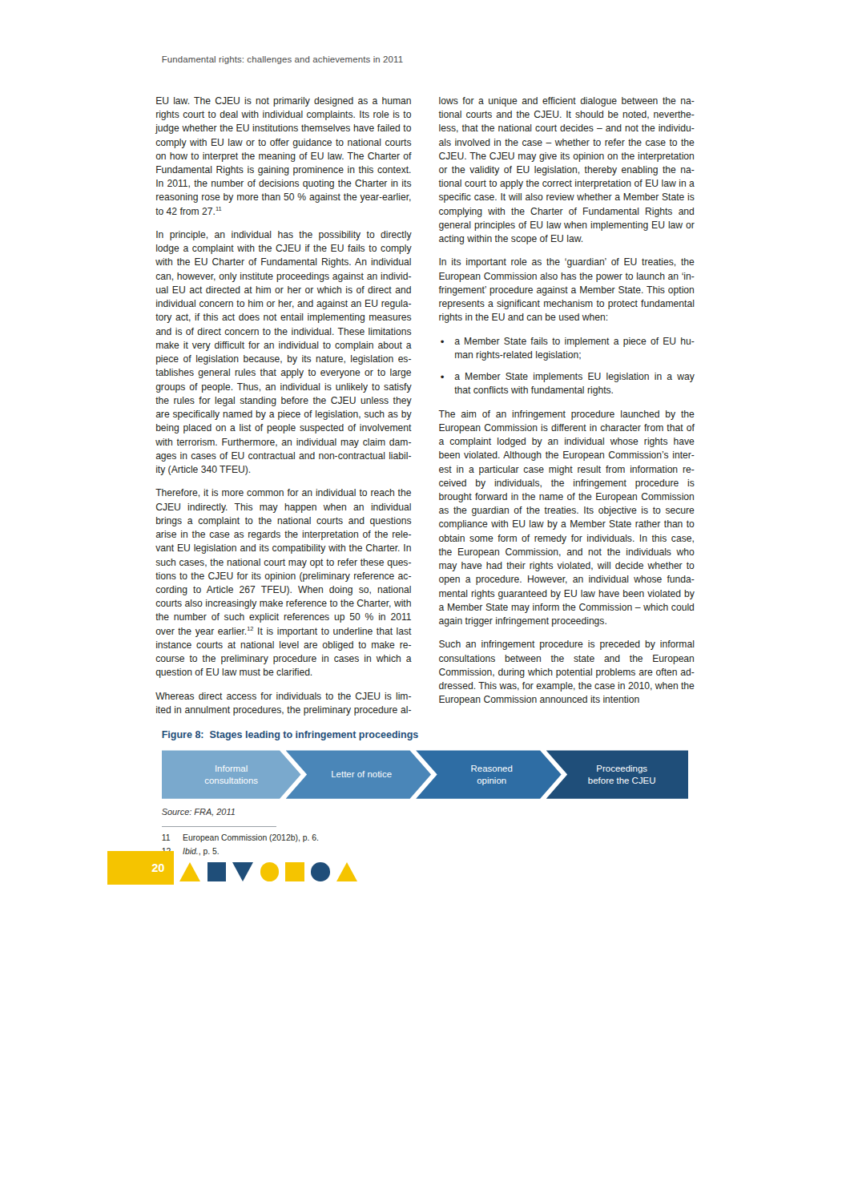Fundamental rights: challenges and achievements in 2011
EU law. The CJEU is not primarily designed as a human rights court to deal with individual complaints. Its role is to judge whether the EU institutions themselves have failed to comply with EU law or to offer guidance to national courts on how to interpret the meaning of EU law. The Charter of Fundamental Rights is gaining prominence in this context. In 2011, the number of decisions quoting the Charter in its reasoning rose by more than 50 % against the year-earlier, to 42 from 27.11
In principle, an individual has the possibility to directly lodge a complaint with the CJEU if the EU fails to comply with the EU Charter of Fundamental Rights. An individual can, however, only institute proceedings against an individual EU act directed at him or her or which is of direct and individual concern to him or her, and against an EU regulatory act, if this act does not entail implementing measures and is of direct concern to the individual. These limitations make it very difficult for an individual to complain about a piece of legislation because, by its nature, legislation establishes general rules that apply to everyone or to large groups of people. Thus, an individual is unlikely to satisfy the rules for legal standing before the CJEU unless they are specifically named by a piece of legislation, such as by being placed on a list of people suspected of involvement with terrorism. Furthermore, an individual may claim damages in cases of EU contractual and non-contractual liability (Article 340 TFEU).
Therefore, it is more common for an individual to reach the CJEU indirectly. This may happen when an individual brings a complaint to the national courts and questions arise in the case as regards the interpretation of the relevant EU legislation and its compatibility with the Charter. In such cases, the national court may opt to refer these questions to the CJEU for its opinion (preliminary reference according to Article 267 TFEU). When doing so, national courts also increasingly make reference to the Charter, with the number of such explicit references up 50 % in 2011 over the year earlier.12 It is important to underline that last instance courts at national level are obliged to make recourse to the preliminary procedure in cases in which a question of EU law must be clarified.
Whereas direct access for individuals to the CJEU is limited in annulment procedures, the preliminary procedure allows for a unique and efficient dialogue between the national courts and the CJEU. It should be noted, nevertheless, that the national court decides – and not the individuals involved in the case – whether to refer the case to the CJEU. The CJEU may give its opinion on the interpretation or the validity of EU legislation, thereby enabling the national court to apply the correct interpretation of EU law in a specific case. It will also review whether a Member State is complying with the Charter of Fundamental Rights and general principles of EU law when implementing EU law or acting within the scope of EU law.
In its important role as the ‘guardian’ of EU treaties, the European Commission also has the power to launch an ‘infringement’ procedure against a Member State. This option represents a significant mechanism to protect fundamental rights in the EU and can be used when:
a Member State fails to implement a piece of EU human rights-related legislation;
a Member State implements EU legislation in a way that conflicts with fundamental rights.
The aim of an infringement procedure launched by the European Commission is different in character from that of a complaint lodged by an individual whose rights have been violated. Although the European Commission’s interest in a particular case might result from information received by individuals, the infringement procedure is brought forward in the name of the European Commission as the guardian of the treaties. Its objective is to secure compliance with EU law by a Member State rather than to obtain some form of remedy for individuals. In this case, the European Commission, and not the individuals who may have had their rights violated, will decide whether to open a procedure. However, an individual whose fundamental rights guaranteed by EU law have been violated by a Member State may inform the Commission – which could again trigger infringement proceedings.
Such an infringement procedure is preceded by informal consultations between the state and the European Commission, during which potential problems are often addressed. This was, for example, the case in 2010, when the European Commission announced its intention
Figure 8: Stages leading to infringement proceedings
Informal
consultations
Letter of notice
Reasoned
opinion
Proceedings
before the CJEU
Source: FRA, 2011
11 European Commission (2012b), p. 6.
12 Ibid., p. 5.
20